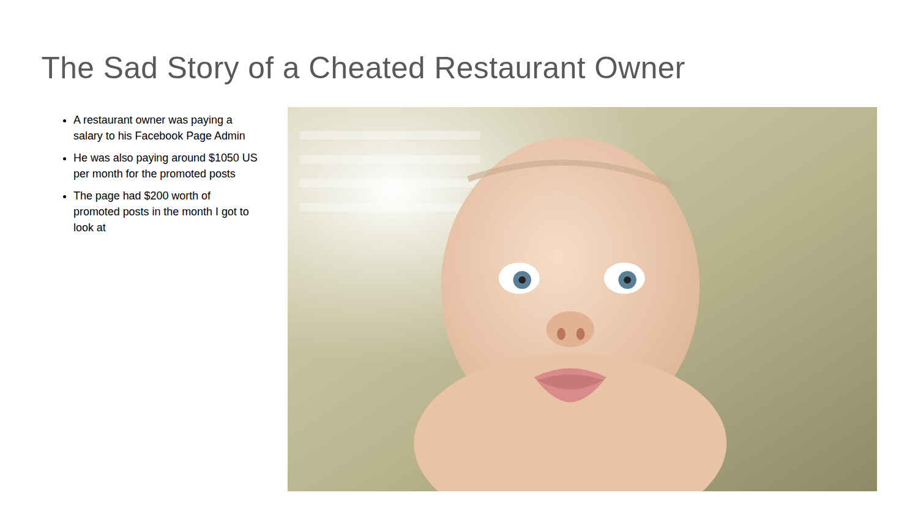The Sad Story of a Cheated Restaurant Owner
A restaurant owner was paying a salary to his Facebook Page Admin
He was also paying around $1050 US per month for the promoted posts
The page had $200 worth of promoted posts in the month I got to look at